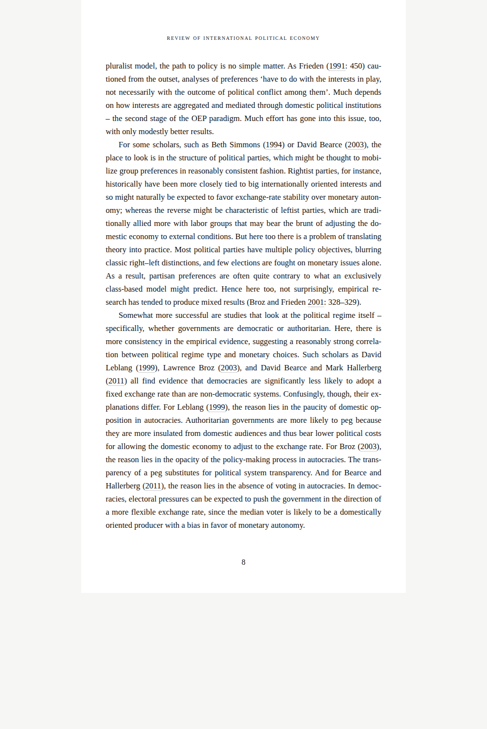Review of International Political Economy
pluralist model, the path to policy is no simple matter. As Frieden (1991: 450) cautioned from the outset, analyses of preferences ‘have to do with the interests in play, not necessarily with the outcome of political conflict among them’. Much depends on how interests are aggregated and mediated through domestic political institutions – the second stage of the OEP paradigm. Much effort has gone into this issue, too, with only modestly better results.
For some scholars, such as Beth Simmons (1994) or David Bearce (2003), the place to look is in the structure of political parties, which might be thought to mobilize group preferences in reasonably consistent fashion. Rightist parties, for instance, historically have been more closely tied to big internationally oriented interests and so might naturally be expected to favor exchange-rate stability over monetary autonomy; whereas the reverse might be characteristic of leftist parties, which are traditionally allied more with labor groups that may bear the brunt of adjusting the domestic economy to external conditions. But here too there is a problem of translating theory into practice. Most political parties have multiple policy objectives, blurring classic right–left distinctions, and few elections are fought on monetary issues alone. As a result, partisan preferences are often quite contrary to what an exclusively class-based model might predict. Hence here too, not surprisingly, empirical research has tended to produce mixed results (Broz and Frieden 2001: 328–329).
Somewhat more successful are studies that look at the political regime itself – specifically, whether governments are democratic or authoritarian. Here, there is more consistency in the empirical evidence, suggesting a reasonably strong correlation between political regime type and monetary choices. Such scholars as David Leblang (1999), Lawrence Broz (2003), and David Bearce and Mark Hallerberg (2011) all find evidence that democracies are significantly less likely to adopt a fixed exchange rate than are non-democratic systems. Confusingly, though, their explanations differ. For Leblang (1999), the reason lies in the paucity of domestic opposition in autocracies. Authoritarian governments are more likely to peg because they are more insulated from domestic audiences and thus bear lower political costs for allowing the domestic economy to adjust to the exchange rate. For Broz (2003), the reason lies in the opacity of the policy-making process in autocracies. The transparency of a peg substitutes for political system transparency. And for Bearce and Hallerberg (2011), the reason lies in the absence of voting in autocracies. In democracies, electoral pressures can be expected to push the government in the direction of a more flexible exchange rate, since the median voter is likely to be a domestically oriented producer with a bias in favor of monetary autonomy.
8